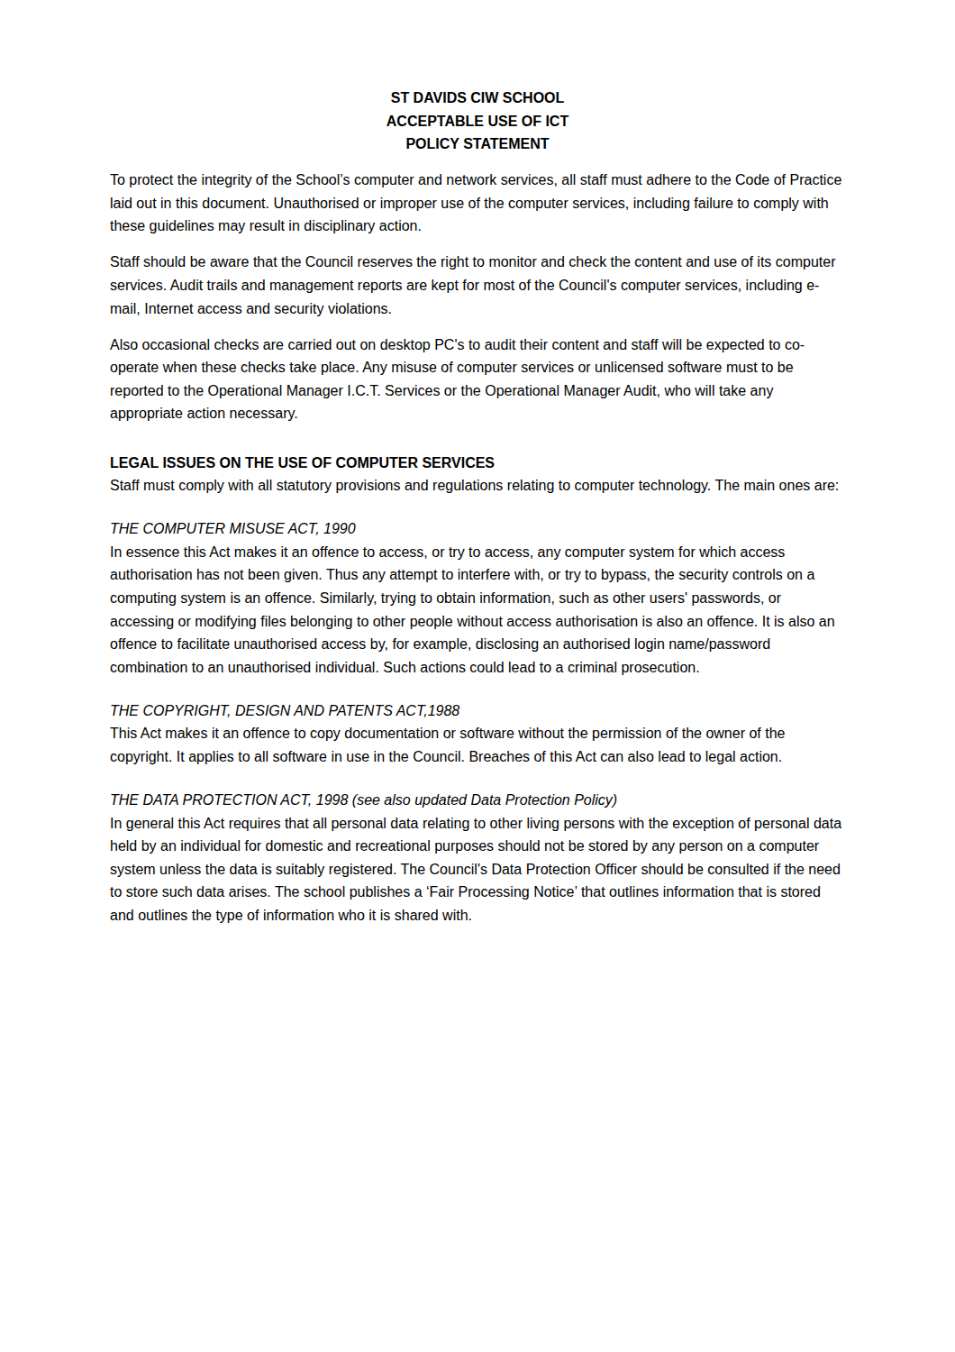ST DAVIDS CIW SCHOOL ACCEPTABLE USE OF ICT POLICY STATEMENT
To protect the integrity of the School’s computer and network services, all staff must adhere to the Code of Practice laid out in this document. Unauthorised or improper use of the computer services, including failure to comply with these guidelines may result in disciplinary action.
Staff should be aware that the Council reserves the right to monitor and check the content and use of its computer services. Audit trails and management reports are kept for most of the Council's computer services, including e-mail, Internet access and security violations.
Also occasional checks are carried out on desktop PC's to audit their content and staff will be expected to co-operate when these checks take place. Any misuse of computer services or unlicensed software must to be reported to the Operational Manager I.C.T. Services or the Operational Manager Audit, who will take any appropriate action necessary.
LEGAL ISSUES ON THE USE OF COMPUTER SERVICES
Staff must comply with all statutory provisions and regulations relating to computer technology. The main ones are:
THE COMPUTER MISUSE ACT, 1990
In essence this Act makes it an offence to access, or try to access, any computer system for which access authorisation has not been given. Thus any attempt to interfere with, or try to bypass, the security controls on a computing system is an offence. Similarly, trying to obtain information, such as other users' passwords, or accessing or modifying files belonging to other people without access authorisation is also an offence. It is also an offence to facilitate unauthorised access by, for example, disclosing an authorised login name/password combination to an unauthorised individual. Such actions could lead to a criminal prosecution.
THE COPYRIGHT, DESIGN AND PATENTS ACT,1988
This Act makes it an offence to copy documentation or software without the permission of the owner of the copyright. It applies to all software in use in the Council. Breaches of this Act can also lead to legal action.
THE DATA PROTECTION ACT, 1998 (see also updated Data Protection Policy)
In general this Act requires that all personal data relating to other living persons with the exception of personal data held by an individual for domestic and recreational purposes should not be stored by any person on a computer system unless the data is suitably registered. The Council's Data Protection Officer should be consulted if the need to store such data arises. The school publishes a ‘Fair Processing Notice’ that outlines information that is stored and outlines the type of information who it is shared with.